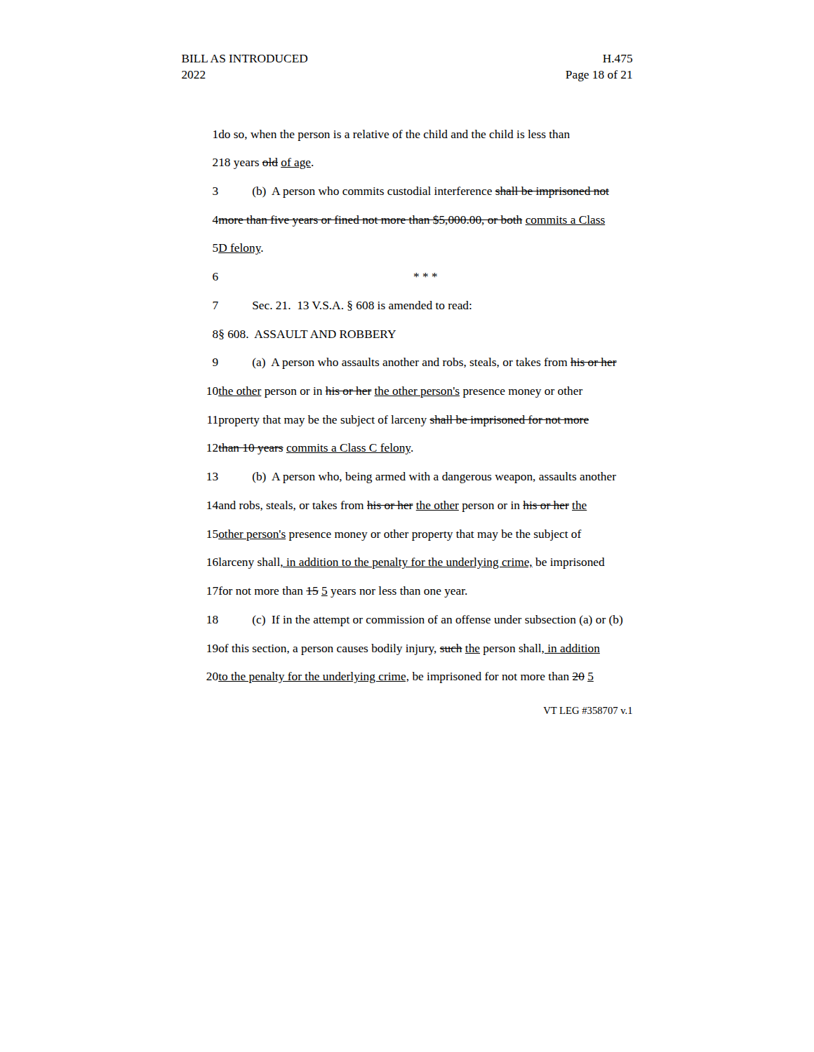BILL AS INTRODUCED
2022
H.475
Page 18 of 21
| 1 | do so, when the person is a relative of the child and the child is less than |
| 2 | 18 years old of age . |
| 3 | (b) A person who commits custodial interference shall be imprisoned not |
| 4 | more than five years or fined not more than $5,000.00, or both commits a Class |
| 5 | D felony . |
| 6 | * * * |
| 7 | Sec. 21. 13 V.S.A. § 608 is amended to read: |
| 8 | § 608. ASSAULT AND ROBBERY |
| 9 | (a) A person who assaults another and robs, steals, or takes from his or her |
| 10 | the other person or in his or her the other person's presence money or other |
| 11 | property that may be the subject of larceny shall be imprisoned for not more |
| 12 | than 10 years commits a Class C felony . |
| 13 | (b) A person who, being armed with a dangerous weapon, assaults another |
| 14 | and robs, steals, or takes from his or her the other person or in his or her the |
| 15 | other person's presence money or other property that may be the subject of |
| 16 | larceny shall , in addition to the penalty for the underlying crime, be imprisoned |
| 17 | for not more than 15 5 years nor less than one year. |
| 18 | (c) If in the attempt or commission of an offense under subsection (a) or (b) |
| 19 | of this section, a person causes bodily injury, such the person shall , in addition |
| 20 | to the penalty for the underlying crime, be imprisoned for not more than 20 5 |
VT LEG #358707 v.1